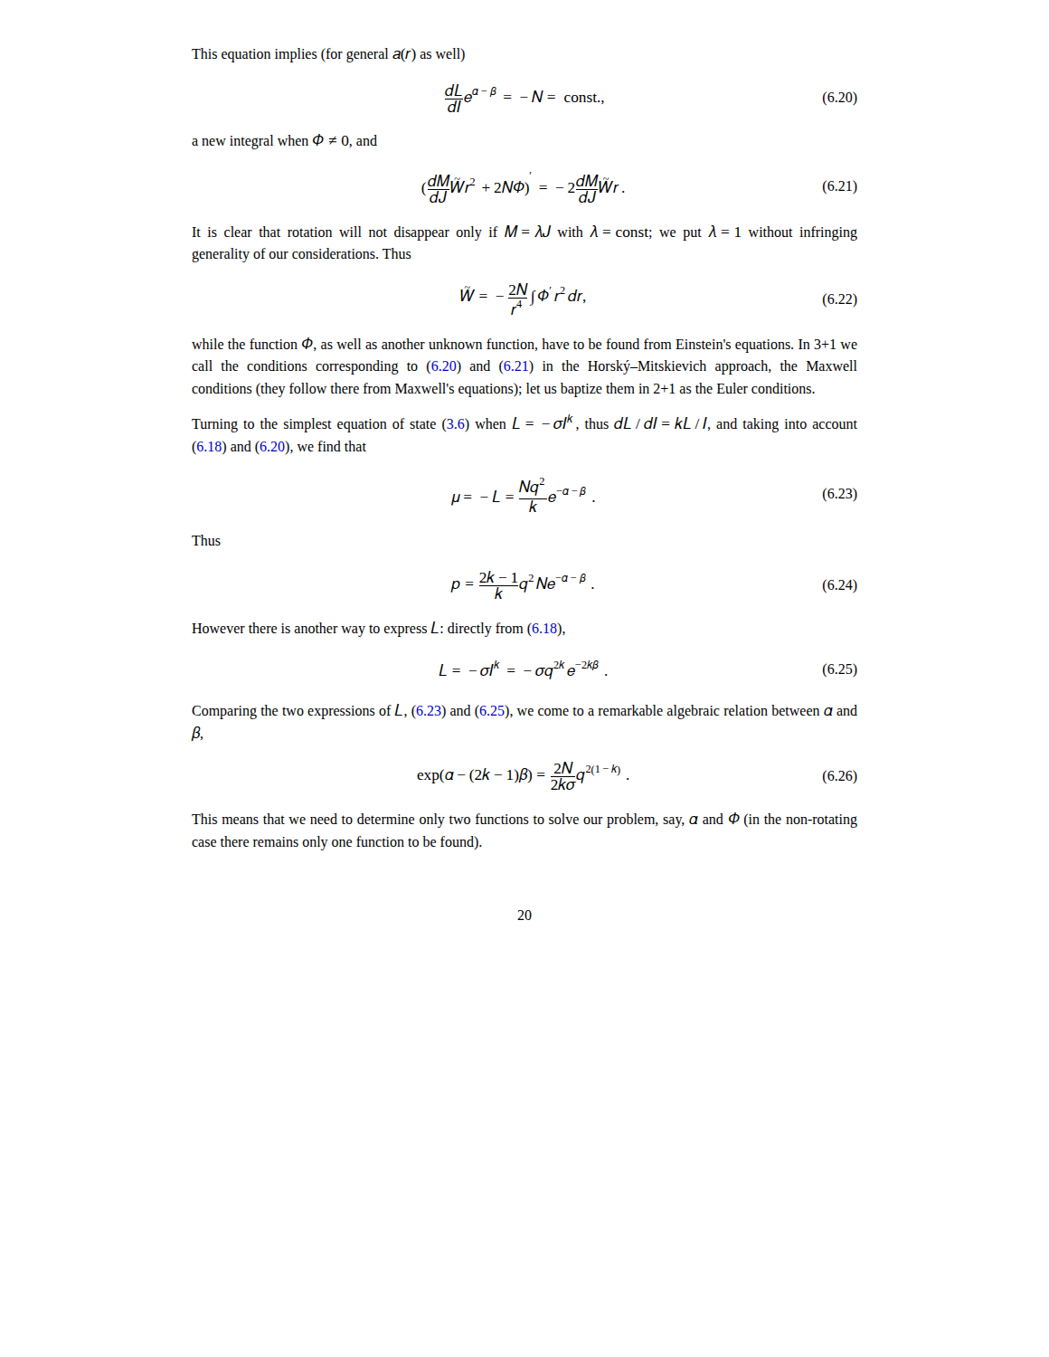This equation implies (for general a(r) as well)
dLdI eα−β =−N= const.,
(6.20)
a new integral when Φ≠0, and
( dMdJ W~ r2 +2NΦ ) ′ = −2 dMdJ W~r.
(6.21)
It is clear that rotation will not disappear only if M=λJ with λ=const; we put λ=1 without infringing generality of our considerations. Thus
W~ = − 2Nr4 ∫ Φ′ r2 dr,
(6.22)
while the function Φ, as well as another unknown function, have to be found from Einstein's equations. In 3+1 we call the conditions corresponding to (6.20) and (6.21) in the Horský–Mitskievich approach, the Maxwell conditions (they follow there from Maxwell's equations); let us baptize them in 2+1 as the Euler conditions.
Turning to the simplest equation of state (3.6) when L=−σIk, thus dL/dI=kL/I, and taking into account (6.18) and (6.20), we find that
μ=−L= Nq2k e−α−β .
(6.23)
Thus
p= 2k−1k q2N e−α−β .
(6.24)
However there is another way to express L: directly from (6.18),
L=−σIk =−σ q2k e−2kβ .
(6.25)
Comparing the two expressions of L, (6.23) and (6.25), we come to a remarkable algebraic relation between α and β,
exp(α−(2k−1)β) = 2N2kσ q2(1−k) .
(6.26)
This means that we need to determine only two functions to solve our problem, say, α and Φ (in the non-rotating case there remains only one function to be found).
20